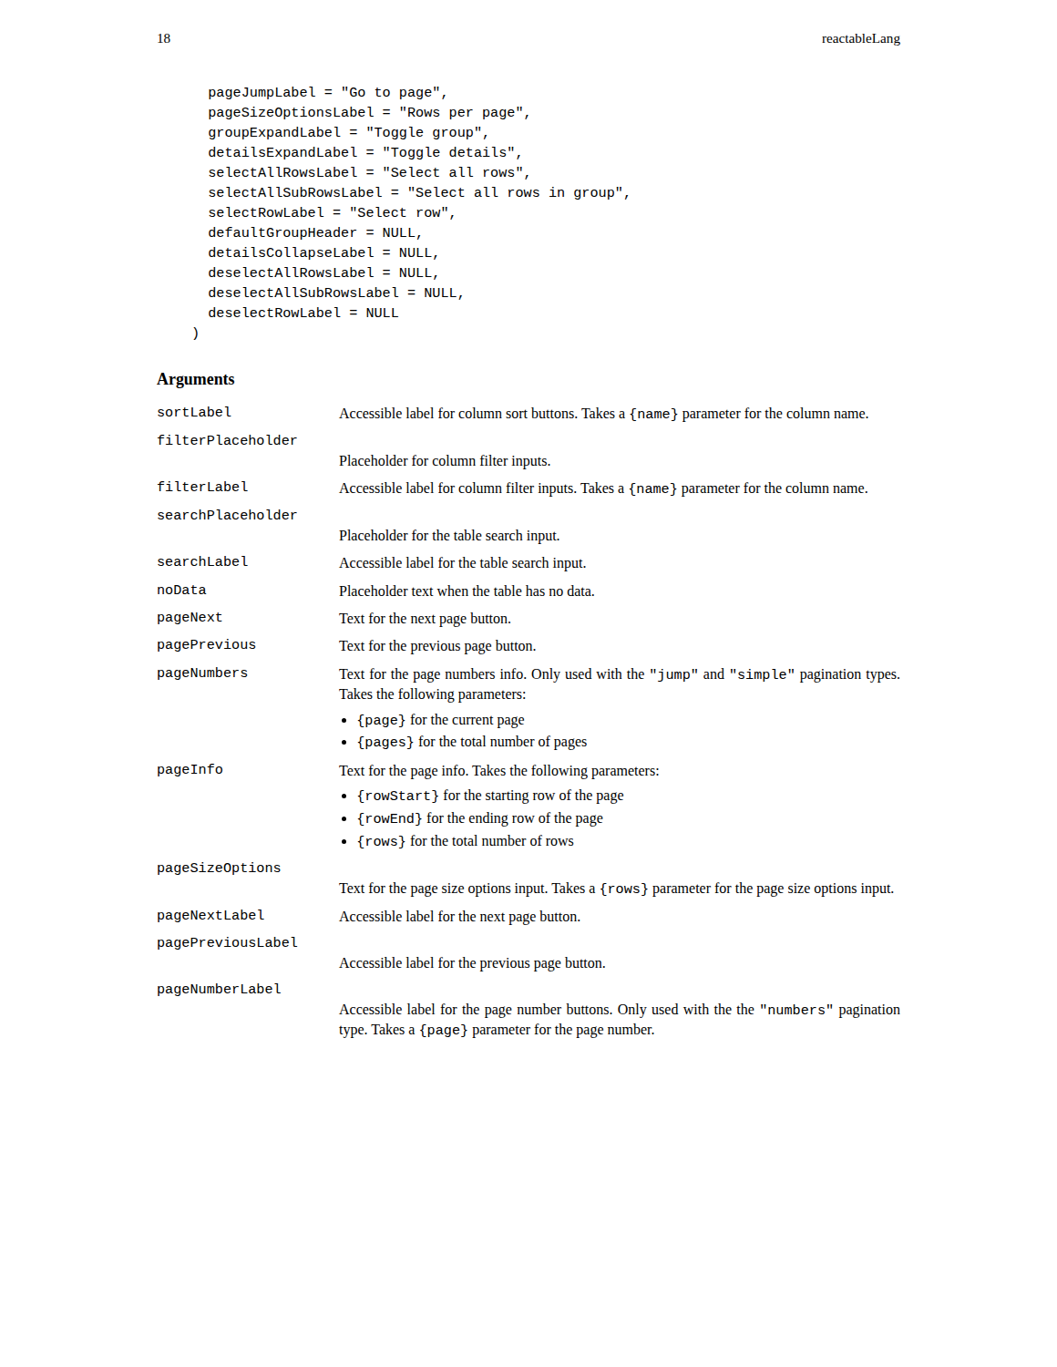18 reactableLang
  pageJumpLabel = "Go to page",
  pageSizeOptionsLabel = "Rows per page",
  groupExpandLabel = "Toggle group",
  detailsExpandLabel = "Toggle details",
  selectAllRowsLabel = "Select all rows",
  selectAllSubRowsLabel = "Select all rows in group",
  selectRowLabel = "Select row",
  defaultGroupHeader = NULL,
  detailsCollapseLabel = NULL,
  deselectAllRowsLabel = NULL,
  deselectAllSubRowsLabel = NULL,
  deselectRowLabel = NULL
)
Arguments
sortLabel
Accessible label for column sort buttons. Takes a {name} parameter for the column name.
filterPlaceholder
Placeholder for column filter inputs.
filterLabel
Accessible label for column filter inputs. Takes a {name} parameter for the column name.
searchPlaceholder
Placeholder for the table search input.
searchLabel
Accessible label for the table search input.
noData
Placeholder text when the table has no data.
pageNext
Text for the next page button.
pagePrevious
Text for the previous page button.
pageNumbers
Text for the page numbers info. Only used with the "jump" and "simple" pagination types. Takes the following parameters:
{page} for the current page
{pages} for the total number of pages
pageInfo
Text for the page info. Takes the following parameters:
{rowStart} for the starting row of the page
{rowEnd} for the ending row of the page
{rows} for the total number of rows
pageSizeOptions
Text for the page size options input. Takes a {rows} parameter for the page size options input.
pageNextLabel
Accessible label for the next page button.
pagePreviousLabel
Accessible label for the previous page button.
pageNumberLabel
Accessible label for the page number buttons. Only used with the the "numbers" pagination type. Takes a {page} parameter for the page number.